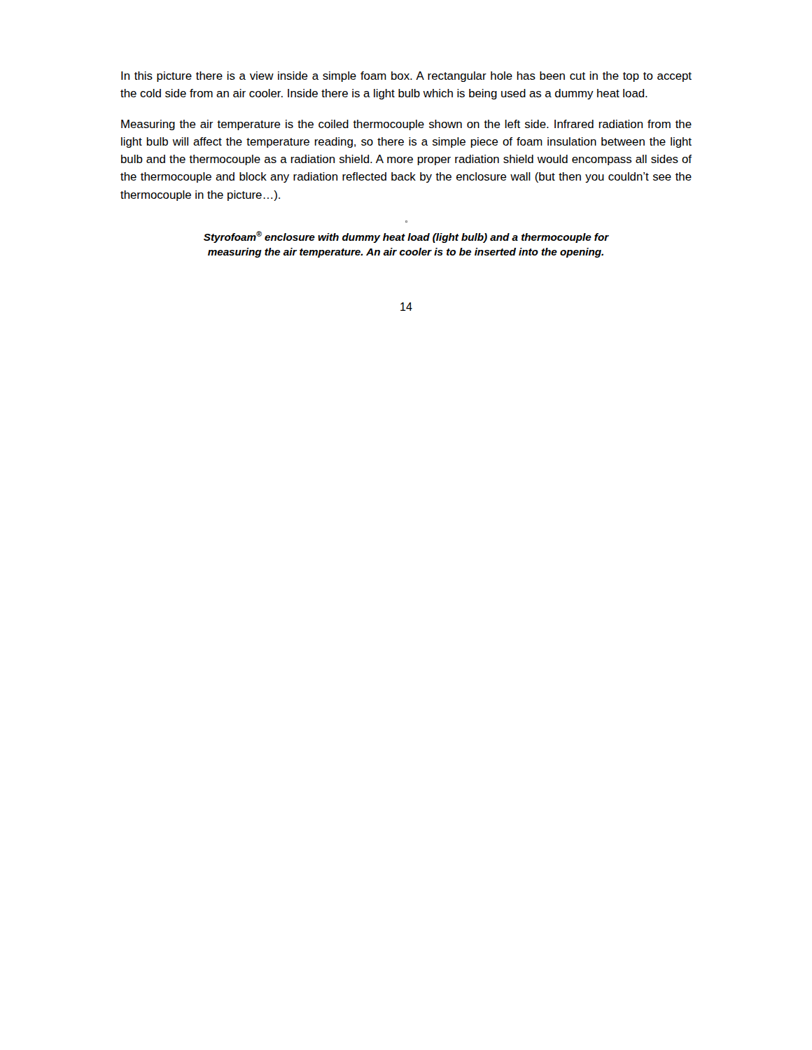In this picture there is a view inside a simple foam box. A rectangular hole has been cut in the top to accept the cold side from an air cooler. Inside there is a light bulb which is being used as a dummy heat load.
Measuring the air temperature is the coiled thermocouple shown on the left side. Infrared radiation from the light bulb will affect the temperature reading, so there is a simple piece of foam insulation between the light bulb and the thermocouple as a radiation shield. A more proper radiation shield would encompass all sides of the thermocouple and block any radiation reflected back by the enclosure wall (but then you couldn’t see the thermocouple in the picture…).
Styrofoam® enclosure with dummy heat load (light bulb) and a thermocouple for measuring the air temperature. An air cooler is to be inserted into the opening.
14